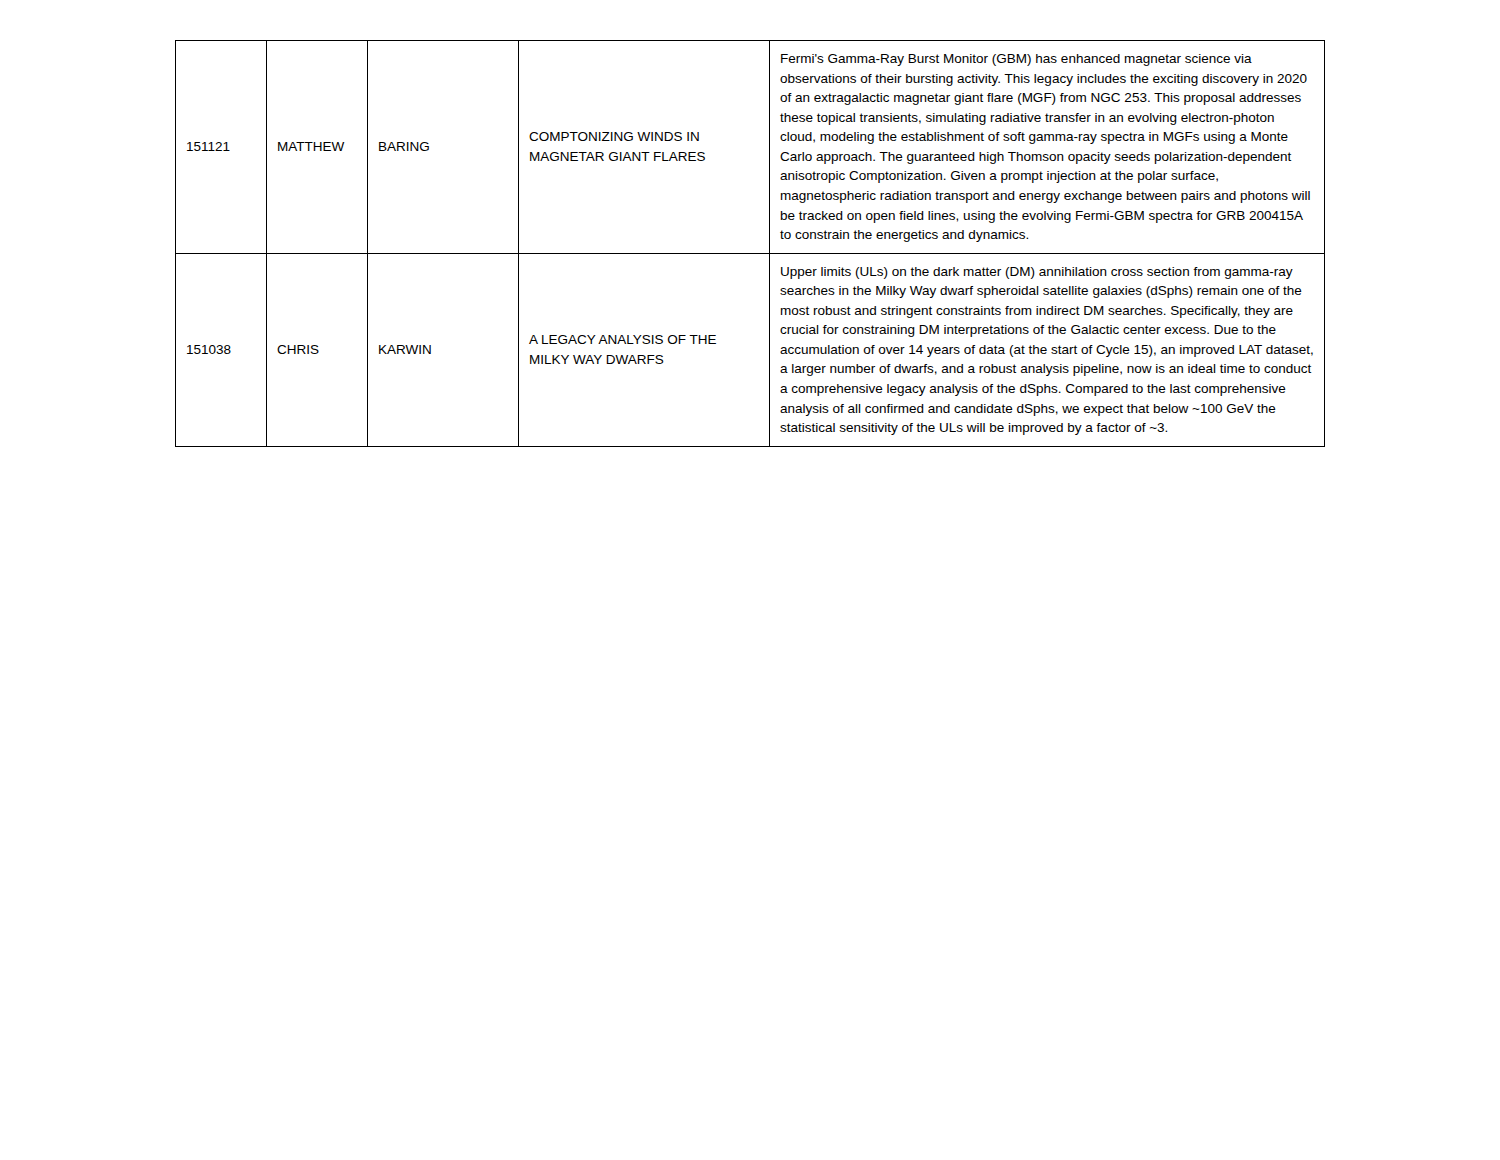| 151121 | MATTHEW | BARING | COMPTONIZING WINDS IN MAGNETAR GIANT FLARES | Fermi's Gamma-Ray Burst Monitor (GBM) has enhanced magnetar science via observations of their bursting activity. This legacy includes the exciting discovery in 2020 of an extragalactic magnetar giant flare (MGF) from NGC 253. This proposal addresses these topical transients, simulating radiative transfer in an evolving electron-photon cloud, modeling the establishment of soft gamma-ray spectra in MGFs using a Monte Carlo approach. The guaranteed high Thomson opacity seeds polarization-dependent anisotropic Comptonization. Given a prompt injection at the polar surface, magnetospheric radiation transport and energy exchange between pairs and photons will be tracked on open field lines, using the evolving Fermi-GBM spectra for GRB 200415A to constrain the energetics and dynamics. |
| 151038 | CHRIS | KARWIN | A LEGACY ANALYSIS OF THE MILKY WAY DWARFS | Upper limits (ULs) on the dark matter (DM) annihilation cross section from gamma-ray searches in the Milky Way dwarf spheroidal satellite galaxies (dSphs) remain one of the most robust and stringent constraints from indirect DM searches. Specifically, they are crucial for constraining DM interpretations of the Galactic center excess. Due to the accumulation of over 14 years of data (at the start of Cycle 15), an improved LAT dataset, a larger number of dwarfs, and a robust analysis pipeline, now is an ideal time to conduct a comprehensive legacy analysis of the dSphs. Compared to the last comprehensive analysis of all confirmed and candidate dSphs, we expect that below ~100 GeV the statistical sensitivity of the ULs will be improved by a factor of ~3. |